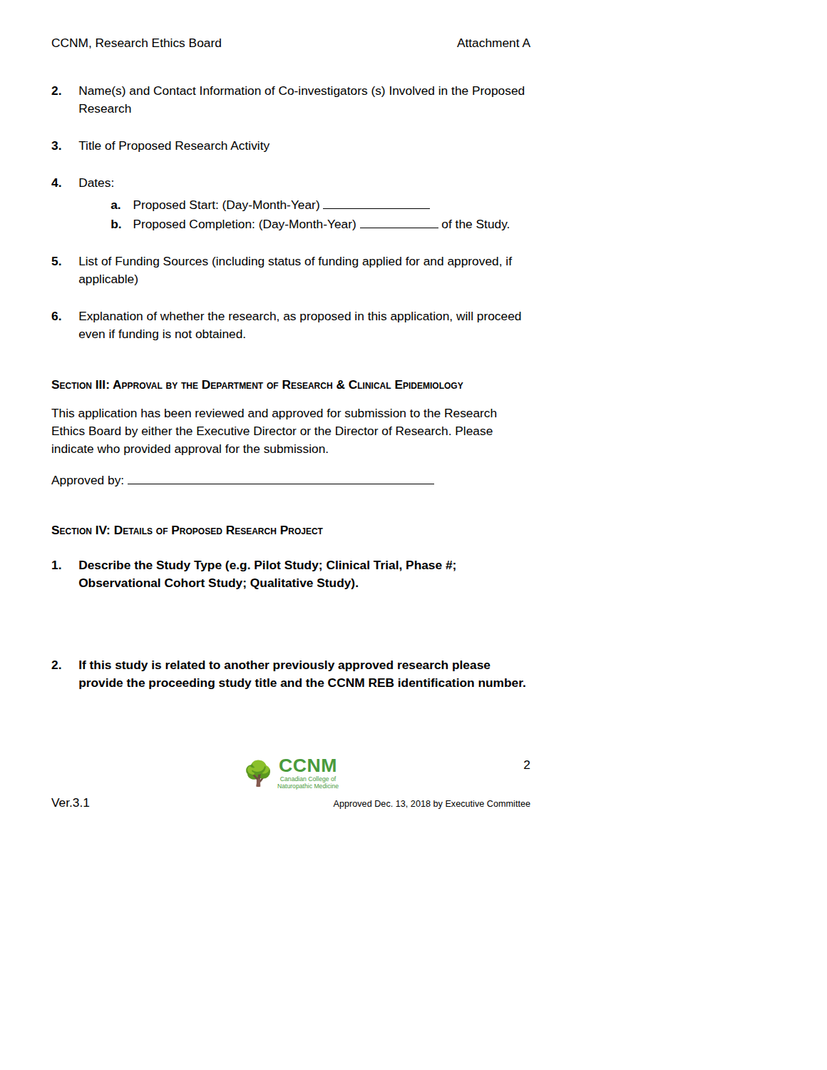CCNM, Research Ethics Board
Attachment A
2. Name(s) and Contact Information of Co-investigators (s) Involved in the Proposed Research
3. Title of Proposed Research Activity
4. Dates:
a. Proposed Start: (Day-Month-Year)
b. Proposed Completion: (Day-Month-Year) of the Study.
5. List of Funding Sources (including status of funding applied for and approved, if applicable)
6. Explanation of whether the research, as proposed in this application, will proceed even if funding is not obtained.
Section III: Approval by the Department of Research & Clinical Epidemiology
This application has been reviewed and approved for submission to the Research Ethics Board by either the Executive Director or the Director of Research. Please indicate who provided approval for the submission.
Approved by:
Section IV: Details of Proposed Research Project
1. Describe the Study Type (e.g. Pilot Study; Clinical Trial, Phase #; Observational Cohort Study; Qualitative Study).
2. If this study is related to another previously approved research please provide the proceeding study title and the CCNM REB identification number.
2
🌳
CCNM
Canadian College of
Naturopathic Medicine
Ver.3.1
Approved Dec. 13, 2018 by Executive Committee